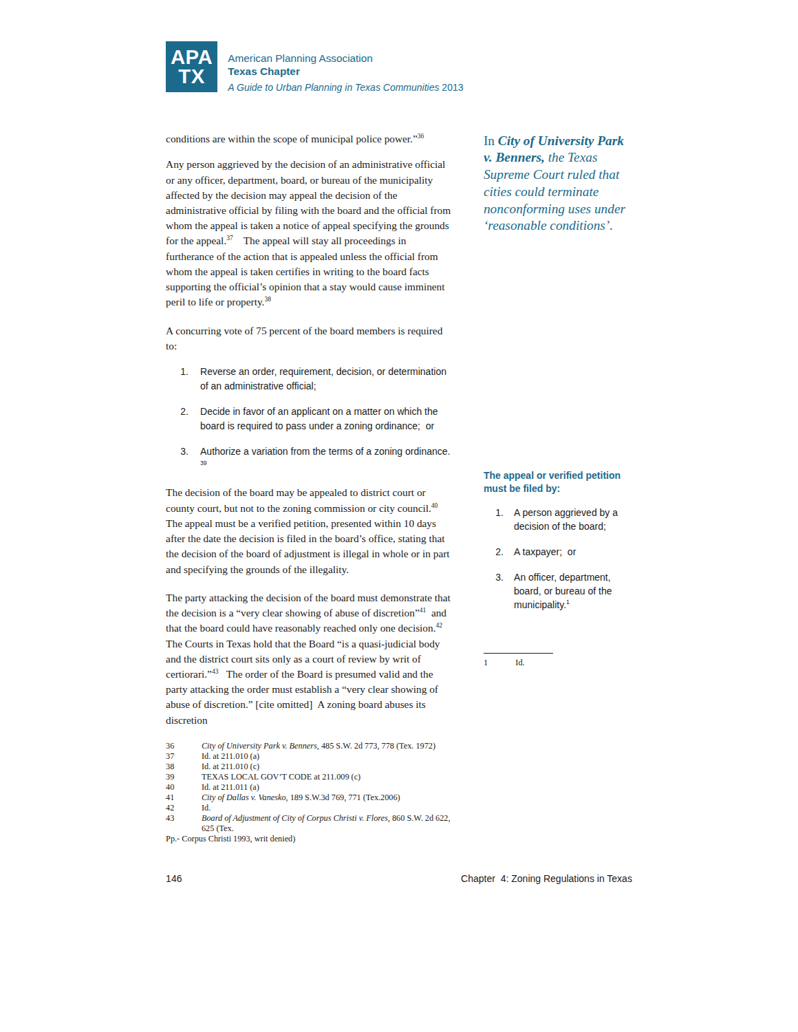APA TX
American Planning Association
Texas Chapter
A Guide to Urban Planning in Texas Communities 2013
conditions are within the scope of municipal police power.”36
Any person aggrieved by the decision of an administrative official or any officer, department, board, or bureau of the municipality affected by the decision may appeal the decision of the administrative official by filing with the board and the official from whom the appeal is taken a notice of appeal specifying the grounds for the appeal.37 The appeal will stay all proceedings in furtherance of the action that is appealed unless the official from whom the appeal is taken certifies in writing to the board facts supporting the official’s opinion that a stay would cause imminent peril to life or property.38
A concurring vote of 75 percent of the board members is required to:
1. Reverse an order, requirement, decision, or determination of an administrative official;
2. Decide in favor of an applicant on a matter on which the board is required to pass under a zoning ordinance; or
3. Authorize a variation from the terms of a zoning ordinance. 39
The decision of the board may be appealed to district court or county court, but not to the zoning commission or city council.40 The appeal must be a verified petition, presented within 10 days after the date the decision is filed in the board’s office, stating that the decision of the board of adjustment is illegal in whole or in part and specifying the grounds of the illegality.
The party attacking the decision of the board must demonstrate that the decision is a “very clear showing of abuse of discretion”41 and that the board could have reasonably reached only one decision.42 The Courts in Texas hold that the Board “is a quasi-judicial body and the district court sits only as a court of review by writ of certiorari.”43 The order of the Board is presumed valid and the party attacking the order must establish a “very clear showing of abuse of discretion.” [cite omitted] A zoning board abuses its discretion
| 36 | City of University Park v. Benners, 485 S.W. 2d 773, 778 (Tex. 1972) |
| 37 | Id. at 211.010 (a) |
| 38 | Id. at 211.010 (c) |
| 39 | TEXAS LOCAL GOV’T CODE at 211.009 (c) |
| 40 | Id. at 211.011 (a) |
| 41 | City of Dallas v. Vanesko, 189 S.W.3d 769, 771 (Tex.2006) |
| 42 | Id. |
| 43 | Board of Adjustment of City of Corpus Christi v. Flores , 860 S.W. 2d 622, 625 (Tex. |
Pp.- Corpus Christi 1993, writ denied)
In City of University Park v. Benners, the Texas Supreme Court ruled that cities could terminate nonconforming uses under ‘reasonable conditions’.
The appeal or verified petition must be filed by:
1. A person aggrieved by a decision of the board;
2. A taxpayer; or
3. An officer, department, board, or bureau of the municipality.1
1 Id.
146
Chapter 4: Zoning Regulations in Texas